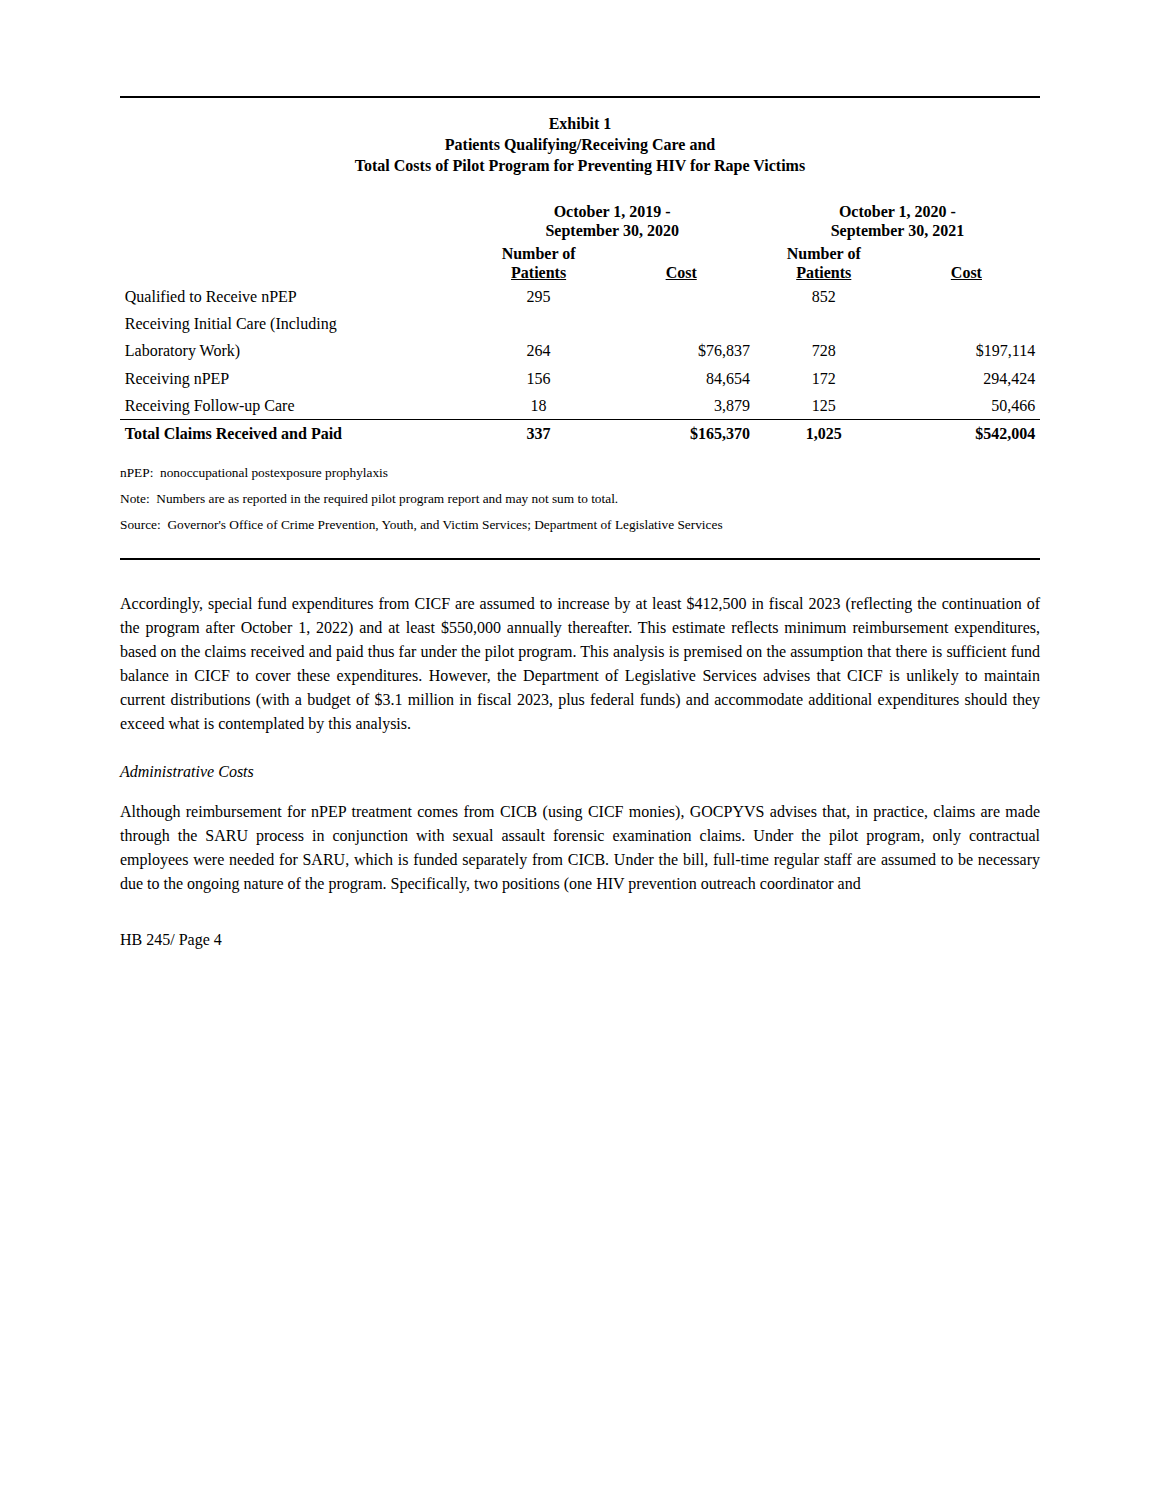Exhibit 1
Patients Qualifying/Receiving Care and
Total Costs of Pilot Program for Preventing HIV for Rape Victims
| | October 1, 2019 - September 30, 2020 | October 1, 2020 - September 30, 2021 |
| --- | --- | --- |
| | Number of Patients | Cost | Number of Patients | Cost |
| Qualified to Receive nPEP | 295 | | 852 | |
| Receiving Initial Care (Including | | | | |
| Laboratory Work) | 264 | $76,837 | 728 | $197,114 |
| Receiving nPEP | 156 | 84,654 | 172 | 294,424 |
| Receiving Follow-up Care | 18 | 3,879 | 125 | 50,466 |
| Total Claims Received and Paid | 337 | $165,370 | 1,025 | $542,004 |
nPEP: nonoccupational postexposure prophylaxis
Note: Numbers are as reported in the required pilot program report and may not sum to total.
Source: Governor's Office of Crime Prevention, Youth, and Victim Services; Department of Legislative Services
Accordingly, special fund expenditures from CICF are assumed to increase by at least $412,500 in fiscal 2023 (reflecting the continuation of the program after October 1, 2022) and at least $550,000 annually thereafter. This estimate reflects minimum reimbursement expenditures, based on the claims received and paid thus far under the pilot program. This analysis is premised on the assumption that there is sufficient fund balance in CICF to cover these expenditures. However, the Department of Legislative Services advises that CICF is unlikely to maintain current distributions (with a budget of $3.1 million in fiscal 2023, plus federal funds) and accommodate additional expenditures should they exceed what is contemplated by this analysis.
Administrative Costs
Although reimbursement for nPEP treatment comes from CICB (using CICF monies), GOCPYVS advises that, in practice, claims are made through the SARU process in conjunction with sexual assault forensic examination claims. Under the pilot program, only contractual employees were needed for SARU, which is funded separately from CICB. Under the bill, full-time regular staff are assumed to be necessary due to the ongoing nature of the program. Specifically, two positions (one HIV prevention outreach coordinator and
HB 245/ Page 4